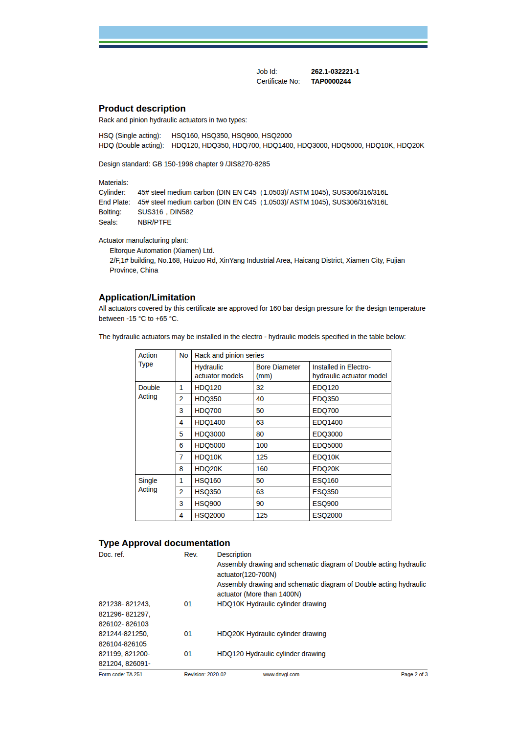| Job Id: | 262.1-032221-1 |
| Certificate No: | TAP0000244 |
Product description
Rack and pinion hydraulic actuators in two types:
| HSQ (Single acting): | HSQ160, HSQ350, HSQ900, HSQ2000 |
| HDQ (Double acting): | HDQ120, HDQ350, HDQ700, HDQ1400, HDQ3000, HDQ5000, HDQ10K, HDQ20K |
Design standard: GB 150-1998 chapter 9 /JIS8270-8285
Materials:
| Cylinder: | 45# steel medium carbon (DIN EN C45（1.0503)/ ASTM 1045), SUS306/316/316L |
| End Plate: | 45# steel medium carbon (DIN EN C45（1.0503)/ ASTM 1045), SUS306/316/316L |
| Bolting: | SUS316，DIN582 |
| Seals: | NBR/PTFE |
Actuator manufacturing plant:
Eltorque Automation (Xiamen) Ltd.
2/F,1# building, No.168, Huizuo Rd, XinYang Industrial Area, Haicang District, Xiamen City, Fujian Province, China
Application/Limitation
All actuators covered by this certificate are approved for 160 bar design pressure for the design temperature between -15 °C to +65 °C.
The hydraulic actuators may be installed in the electro - hydraulic models specified in the table below:
| Action Type | No | Rack and pinion series |
| Hydraulic actuator models | Bore Diameter (mm) | Installed in Electro-hydraulic actuator model |
| Double Acting | 1 | HDQ120 | 32 | EDQ120 |
| 2 | HDQ350 | 40 | EDQ350 |
| 3 | HDQ700 | 50 | EDQ700 |
| 4 | HDQ1400 | 63 | EDQ1400 |
| 5 | HDQ3000 | 80 | EDQ3000 |
| 6 | HDQ5000 | 100 | EDQ5000 |
| 7 | HDQ10K | 125 | EDQ10K |
| 8 | HDQ20K | 160 | EDQ20K |
| Single Acting | 1 | HSQ160 | 50 | ESQ160 |
| 2 | HSQ350 | 63 | ESQ350 |
| 3 | HSQ900 | 90 | ESQ900 |
| 4 | HSQ2000 | 125 | ESQ2000 |
Type Approval documentation
| Doc. ref. | Rev. | Description |
| | | Assembly drawing and schematic diagram of Double acting hydraulic actuator(120-700N) |
| | | Assembly drawing and schematic diagram of Double acting hydraulic actuator (More than 1400N) |
| 821238- 821243, 821296- 821297, 826102- 826103 | 01 | HDQ10K Hydraulic cylinder drawing |
| 821244-821250, 826104-826105 | 01 | HDQ20K Hydraulic cylinder drawing |
| 821199, 821200- 821204, 826091- | 01 | HDQ120 Hydraulic cylinder drawing |
Form code: TA 251 Revision: 2020-02 www.dnvgl.com Page 2 of 3